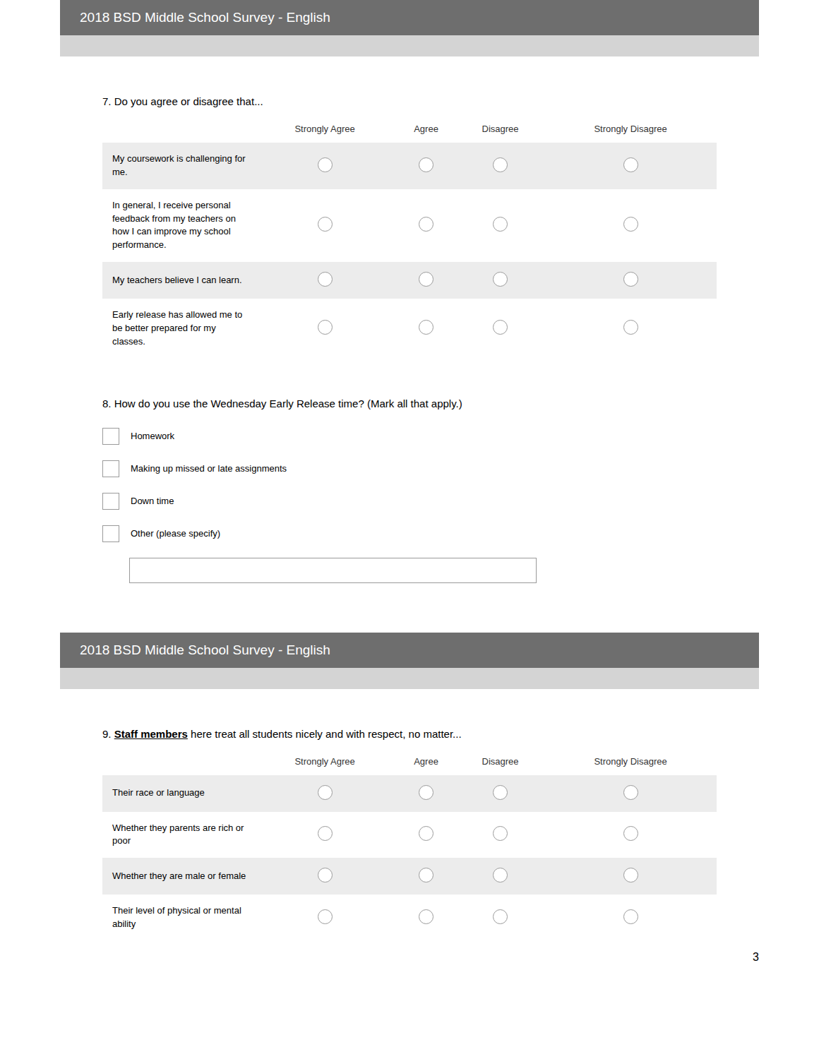2018 BSD Middle School Survey - English
7. Do you agree or disagree that...
| | Strongly Agree | Agree | Disagree | Strongly Disagree |
| --- | --- | --- | --- | --- |
| My coursework is challenging for me. | | | | |
| In general, I receive personal feedback from my teachers on how I can improve my school performance. | | | | |
| My teachers believe I can learn. | | | | |
| Early release has allowed me to be better prepared for my classes. | | | | |
8. How do you use the Wednesday Early Release time? (Mark all that apply.)
Homework
Making up missed or late assignments
Down time
Other (please specify)
2018 BSD Middle School Survey - English
9. Staff members here treat all students nicely and with respect, no matter...
| | Strongly Agree | Agree | Disagree | Strongly Disagree |
| --- | --- | --- | --- | --- |
| Their race or language | | | | |
| Whether they parents are rich or poor | | | | |
| Whether they are male or female | | | | |
| Their level of physical or mental ability | | | | |
3